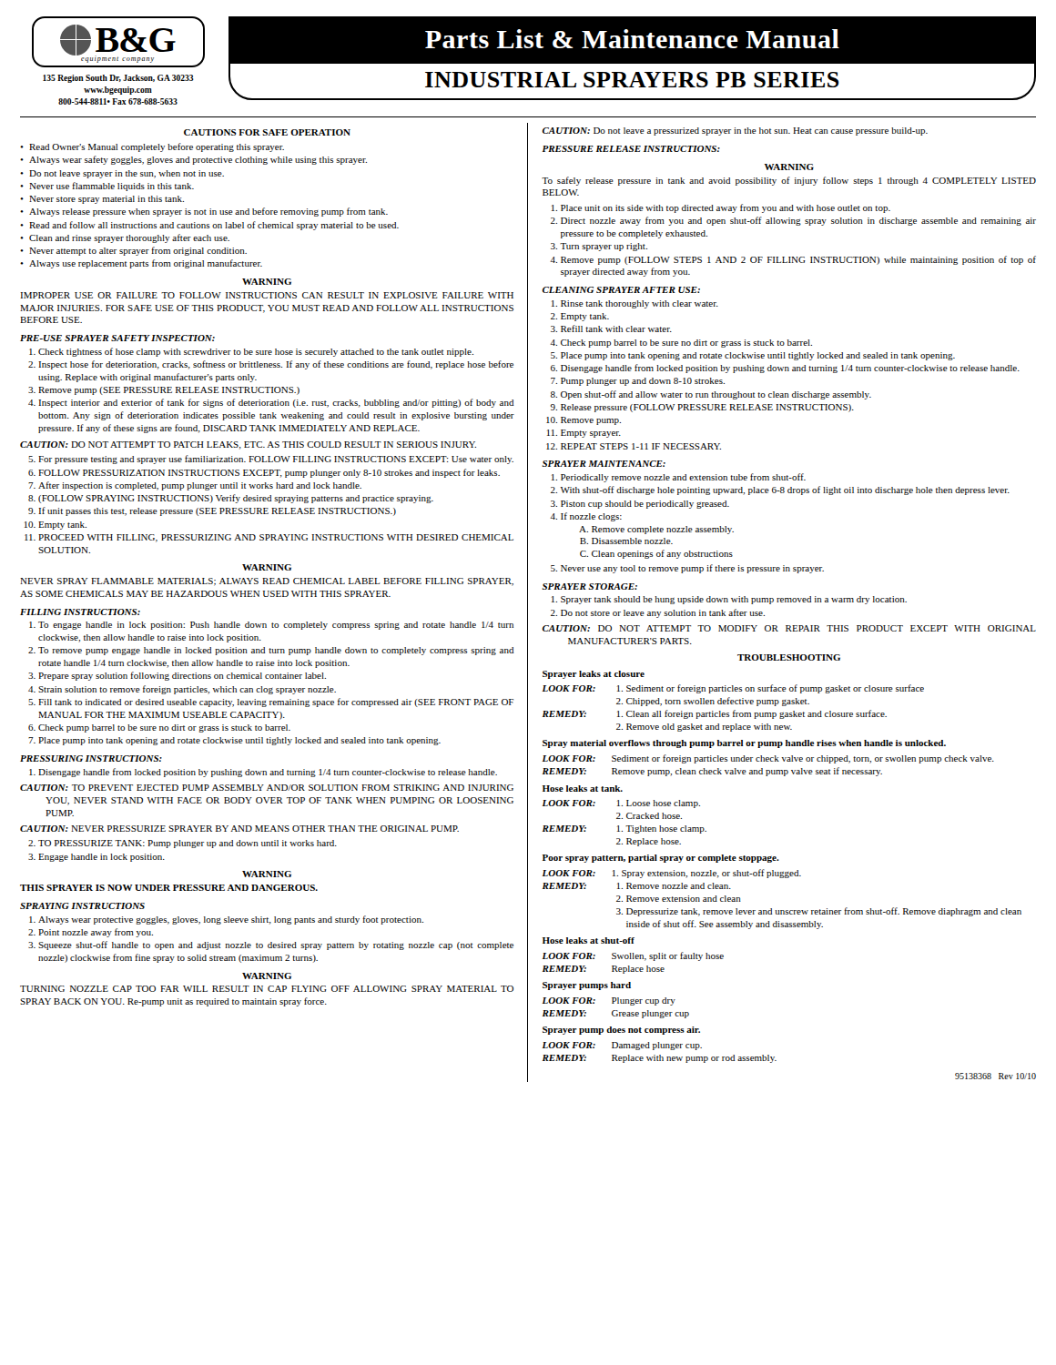B&G
equipment company
135 Region South Dr, Jackson, GA 30233
www.bgequip.com
800-544-8811• Fax 678-688-5633
Parts List & Maintenance Manual
INDUSTRIAL SPRAYERS PB SERIES
Cautions for Safe Operation
Read Owner's Manual completely before operating this sprayer.
Always wear safety goggles, gloves and protective clothing while using this sprayer.
Do not leave sprayer in the sun, when not in use.
Never use flammable liquids in this tank.
Never store spray material in this tank.
Always release pressure when sprayer is not in use and before removing pump from tank.
Read and follow all instructions and cautions on label of chemical spray material to be used.
Clean and rinse sprayer thoroughly after each use.
Never attempt to alter sprayer from original condition.
Always use replacement parts from original manufacturer.
WARNING
IMPROPER USE OR FAILURE TO FOLLOW INSTRUCTIONS CAN RESULT IN EXPLOSIVE FAILURE WITH MAJOR INJURIES. FOR SAFE USE OF THIS PRODUCT, YOU MUST READ AND FOLLOW ALL INSTRUCTIONS BEFORE USE.
PRE-USE SPRAYER SAFETY INSPECTION:
Check tightness of hose clamp with screwdriver to be sure hose is securely attached to the tank outlet nipple.
Inspect hose for deterioration, cracks, softness or brittleness. If any of these conditions are found, replace hose before using. Replace with original manufacturer's parts only.
Remove pump (SEE PRESSURE RELEASE INSTRUCTIONS.)
Inspect interior and exterior of tank for signs of deterioration (i.e. rust, cracks, bubbling and/or pitting) of body and bottom. Any sign of deterioration indicates possible tank weakening and could result in explosive bursting under pressure. If any of these signs are found, DISCARD TANK IMMEDIATELY AND REPLACE.
CAUTION: DO NOT ATTEMPT TO PATCH LEAKS, ETC. AS THIS COULD RESULT IN SERIOUS INJURY.
For pressure testing and sprayer use familiarization. FOLLOW FILLING INSTRUCTIONS EXCEPT: Use water only.
FOLLOW PRESSURIZATION INSTRUCTIONS EXCEPT, pump plunger only 8-10 strokes and inspect for leaks.
After inspection is completed, pump plunger until it works hard and lock handle.
(FOLLOW SPRAYING INSTRUCTIONS) Verify desired spraying patterns and practice spraying.
If unit passes this test, release pressure (SEE PRESSURE RELEASE INSTRUCTIONS.)
Empty tank.
PROCEED WITH FILLING, PRESSURIZING AND SPRAYING INSTRUCTIONS WITH DESIRED CHEMICAL SOLUTION.
WARNING
NEVER SPRAY FLAMMABLE MATERIALS; ALWAYS READ CHEMICAL LABEL BEFORE FILLING SPRAYER, AS SOME CHEMICALS MAY BE HAZARDOUS WHEN USED WITH THIS SPRAYER.
FILLING INSTRUCTIONS:
To engage handle in lock position: Push handle down to completely compress spring and rotate handle 1/4 turn clockwise, then allow handle to raise into lock position.
To remove pump engage handle in locked position and turn pump handle down to completely compress spring and rotate handle 1/4 turn clockwise, then allow handle to raise into lock position.
Prepare spray solution following directions on chemical container label.
Strain solution to remove foreign particles, which can clog sprayer nozzle.
Fill tank to indicated or desired useable capacity, leaving remaining space for compressed air (SEE FRONT PAGE OF MANUAL FOR THE MAXIMUM USEABLE CAPACITY).
Check pump barrel to be sure no dirt or grass is stuck to barrel.
Place pump into tank opening and rotate clockwise until tightly locked and sealed into tank opening.
PRESSURING INSTRUCTIONS:
Disengage handle from locked position by pushing down and turning 1/4 turn counter-clockwise to release handle.
CAUTION: TO PREVENT EJECTED PUMP ASSEMBLY AND/OR SOLUTION FROM STRIKING AND INJURING YOU, NEVER STAND WITH FACE OR BODY OVER TOP OF TANK WHEN PUMPING OR LOOSENING PUMP.
CAUTION: NEVER PRESSURIZE SPRAYER BY AND MEANS OTHER THAN THE ORIGINAL PUMP.
TO PRESSURIZE TANK: Pump plunger up and down until it works hard.
Engage handle in lock position.
WARNING
THIS SPRAYER IS NOW UNDER PRESSURE AND DANGEROUS.
SPRAYING INSTRUCTIONS
Always wear protective goggles, gloves, long sleeve shirt, long pants and sturdy foot protection.
Point nozzle away from you.
Squeeze shut-off handle to open and adjust nozzle to desired spray pattern by rotating nozzle cap (not complete nozzle) clockwise from fine spray to solid stream (maximum 2 turns).
WARNING
TURNING NOZZLE CAP TOO FAR WILL RESULT IN CAP FLYING OFF ALLOWING SPRAY MATERIAL TO SPRAY BACK ON YOU. Re-pump unit as required to maintain spray force.
CAUTION: Do not leave a pressurized sprayer in the hot sun. Heat can cause pressure build-up.
PRESSURE RELEASE INSTRUCTIONS:
WARNING
To safely release pressure in tank and avoid possibility of injury follow steps 1 through 4 COMPLETELY LISTED BELOW.
Place unit on its side with top directed away from you and with hose outlet on top.
Direct nozzle away from you and open shut-off allowing spray solution in discharge assemble and remaining air pressure to be completely exhausted.
Turn sprayer up right.
Remove pump (FOLLOW STEPS 1 AND 2 OF FILLING INSTRUCTION) while maintaining position of top of sprayer directed away from you.
CLEANING SPRAYER AFTER USE:
Rinse tank thoroughly with clear water.
Empty tank.
Refill tank with clear water.
Check pump barrel to be sure no dirt or grass is stuck to barrel.
Place pump into tank opening and rotate clockwise until tightly locked and sealed in tank opening.
Disengage handle from locked position by pushing down and turning 1/4 turn counter-clockwise to release handle.
Pump plunger up and down 8-10 strokes.
Open shut-off and allow water to run throughout to clean discharge assembly.
Release pressure (FOLLOW PRESSURE RELEASE INSTRUCTIONS).
Remove pump.
Empty sprayer.
REPEAT STEPS 1-11 IF NECESSARY.
SPRAYER MAINTENANCE:
Periodically remove nozzle and extension tube from shut-off.
With shut-off discharge hole pointing upward, place 6-8 drops of light oil into discharge hole then depress lever.
Piston cup should be periodically greased.
If nozzle clogs:
Remove complete nozzle assembly.
Disassemble nozzle.
Clean openings of any obstructions
Never use any tool to remove pump if there is pressure in sprayer.
SPRAYER STORAGE:
Sprayer tank should be hung upside down with pump removed in a warm dry location.
Do not store or leave any solution in tank after use.
CAUTION: DO NOT ATTEMPT TO MODIFY OR REPAIR THIS PRODUCT EXCEPT WITH ORIGINAL MANUFACTURER'S PARTS.
TROUBLESHOOTING
Sprayer leaks at closure
| LOOK FOR: | Sediment or foreign particles on surface of pump gasket or closure surface Chipped, torn swollen defective pump gasket. |
| REMEDY: | Clean all foreign particles from pump gasket and closure surface. Remove old gasket and replace with new. |
Spray material overflows through pump barrel or pump handle rises when handle is unlocked.
| LOOK FOR: | Sediment or foreign particles under check valve or chipped, torn, or swollen pump check valve. |
| REMEDY: | Remove pump, clean check valve and pump valve seat if necessary. |
Hose leaks at tank.
| LOOK FOR: | Loose hose clamp. Cracked hose. |
| REMEDY: | Tighten hose clamp. Replace hose. |
Poor spray pattern, partial spray or complete stoppage.
| LOOK FOR: | 1. Spray extension, nozzle, or shut-off plugged. |
| REMEDY: | Remove nozzle and clean. Remove extension and clean Depressurize tank, remove lever and unscrew retainer from shut-off. Remove diaphragm and clean inside of shut off. See assembly and disassembly. |
Hose leaks at shut-off
| LOOK FOR: | Swollen, split or faulty hose |
| REMEDY: | Replace hose |
Sprayer pumps hard
| LOOK FOR: | Plunger cup dry |
| REMEDY: | Grease plunger cup |
Sprayer pump does not compress air.
| LOOK FOR: | Damaged plunger cup. |
| REMEDY: | Replace with new pump or rod assembly. |
95138368 Rev 10/10